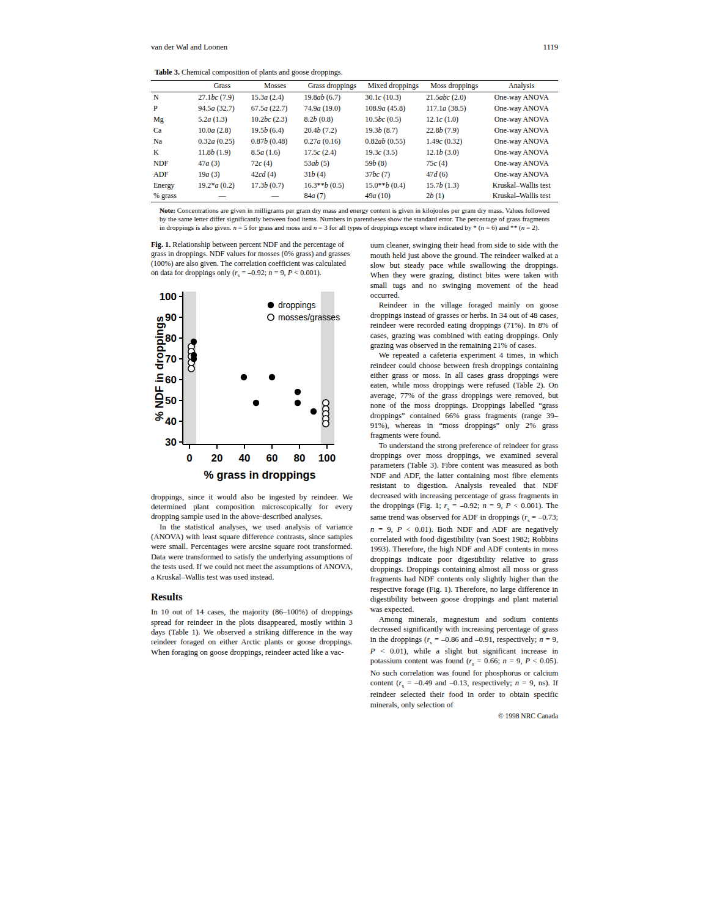van der Wal and Loonen
1119
Table 3. Chemical composition of plants and goose droppings.
| | Grass | Mosses | Grass droppings | Mixed droppings | Moss droppings | Analysis |
| --- | --- | --- | --- | --- | --- | --- |
| N | 27.1 bc (7.9) | 15.3 a (2.4) | 19.8 ab (6.7) | 30.1 c (10.3) | 21.5 abc (2.0) | One-way ANOVA |
| P | 94.5 a (32.7) | 67.5 a (22.7) | 74.9 a (19.0) | 108.9 a (45.8) | 117.1 a (38.5) | One-way ANOVA |
| Mg | 5.2 a (1.3) | 10.2 bc (2.3) | 8.2 b (0.8) | 10.5 bc (0.5) | 12.1 c (1.0) | One-way ANOVA |
| Ca | 10.0 a (2.8) | 19.5 b (6.4) | 20.4 b (7.2) | 19.3 b (8.7) | 22.8 b (7.9) | One-way ANOVA |
| Na | 0.32 a (0.25) | 0.87 b (0.48) | 0.27 a (0.16) | 0.82 ab (0.55) | 1.49 c (0.32) | One-way ANOVA |
| K | 11.8 b (1.9) | 8.5 a (1.6) | 17.5 c (2.4) | 19.3 c (3.5) | 12.1 b (3.0) | One-way ANOVA |
| NDF | 47 a (3) | 72 c (4) | 53 ab (5) | 59 b (8) | 75 c (4) | One-way ANOVA |
| ADF | 19 a (3) | 42 cd (4) | 31 b (4) | 37 bc (7) | 47 d (6) | One-way ANOVA |
| Energy | 19.2* a (0.2) | 17.3 b (0.7) | 16.3** b (0.5) | 15.0** b (0.4) | 15.7 b (1.3) | Kruskal–Wallis test |
| % grass | — | — | 84 a (7) | 49 a (10) | 2 b (1) | Kruskal–Wallis test |
Note: Concentrations are given in milligrams per gram dry mass and energy content is given in kilojoules per gram dry mass. Values followed by the same letter differ significantly between food items. Numbers in parentheses show the standard error. The percentage of grass fragments in droppings is also given. n = 5 for grass and moss and n = 3 for all types of droppings except where indicated by * (n = 6) and ** (n = 2).
Fig. 1. Relationship between percent NDF and the percentage of grass in droppings. NDF values for mosses (0% grass) and grasses (100%) are also given. The correlation coefficient was calculated on data for droppings only (rs = –0.92; n = 9, P < 0.001).
100 90 80 70 60 50 40 30 0 20 40 60 80 100 % grass in droppings % NDF in droppings droppings mosses/grasses
droppings, since it would also be ingested by reindeer. We determined plant composition microscopically for every dropping sample used in the above-described analyses.
In the statistical analyses, we used analysis of variance (ANOVA) with least square difference contrasts, since samples were small. Percentages were arcsine square root transformed. Data were transformed to satisfy the underlying assumptions of the tests used. If we could not meet the assumptions of ANOVA, a Kruskal–Wallis test was used instead.
Results
In 10 out of 14 cases, the majority (86–100%) of droppings spread for reindeer in the plots disappeared, mostly within 3 days (Table 1). We observed a striking difference in the way reindeer foraged on either Arctic plants or goose droppings. When foraging on goose droppings, reindeer acted like a vac-
uum cleaner, swinging their head from side to side with the mouth held just above the ground. The reindeer walked at a slow but steady pace while swallowing the droppings. When they were grazing, distinct bites were taken with small tugs and no swinging movement of the head occurred.
Reindeer in the village foraged mainly on goose droppings instead of grasses or herbs. In 34 out of 48 cases, reindeer were recorded eating droppings (71%). In 8% of cases, grazing was combined with eating droppings. Only grazing was observed in the remaining 21% of cases.
We repeated a cafeteria experiment 4 times, in which reindeer could choose between fresh droppings containing either grass or moss. In all cases grass droppings were eaten, while moss droppings were refused (Table 2). On average, 77% of the grass droppings were removed, but none of the moss droppings. Droppings labelled “grass droppings” contained 66% grass fragments (range 39–91%), whereas in “moss droppings” only 2% grass fragments were found.
To understand the strong preference of reindeer for grass droppings over moss droppings, we examined several parameters (Table 3). Fibre content was measured as both NDF and ADF, the latter containing most fibre elements resistant to digestion. Analysis revealed that NDF decreased with increasing percentage of grass fragments in the droppings (Fig. 1; rs = –0.92; n = 9, P < 0.001). The same trend was observed for ADF in droppings (rs = –0.73; n = 9, P < 0.01). Both NDF and ADF are negatively correlated with food digestibility (van Soest 1982; Robbins 1993). Therefore, the high NDF and ADF contents in moss droppings indicate poor digestibility relative to grass droppings. Droppings containing almost all moss or grass fragments had NDF contents only slightly higher than the respective forage (Fig. 1). Therefore, no large difference in digestibility between goose droppings and plant material was expected.
Among minerals, magnesium and sodium contents decreased significantly with increasing percentage of grass in the droppings (rs = –0.86 and –0.91, respectively; n = 9, P < 0.01), while a slight but significant increase in potassium content was found (rs = 0.66; n = 9, P < 0.05). No such correlation was found for phosphorus or calcium content (rs = –0.49 and –0.13, respectively; n = 9, ns). If reindeer selected their food in order to obtain specific minerals, only selection of
© 1998 NRC Canada